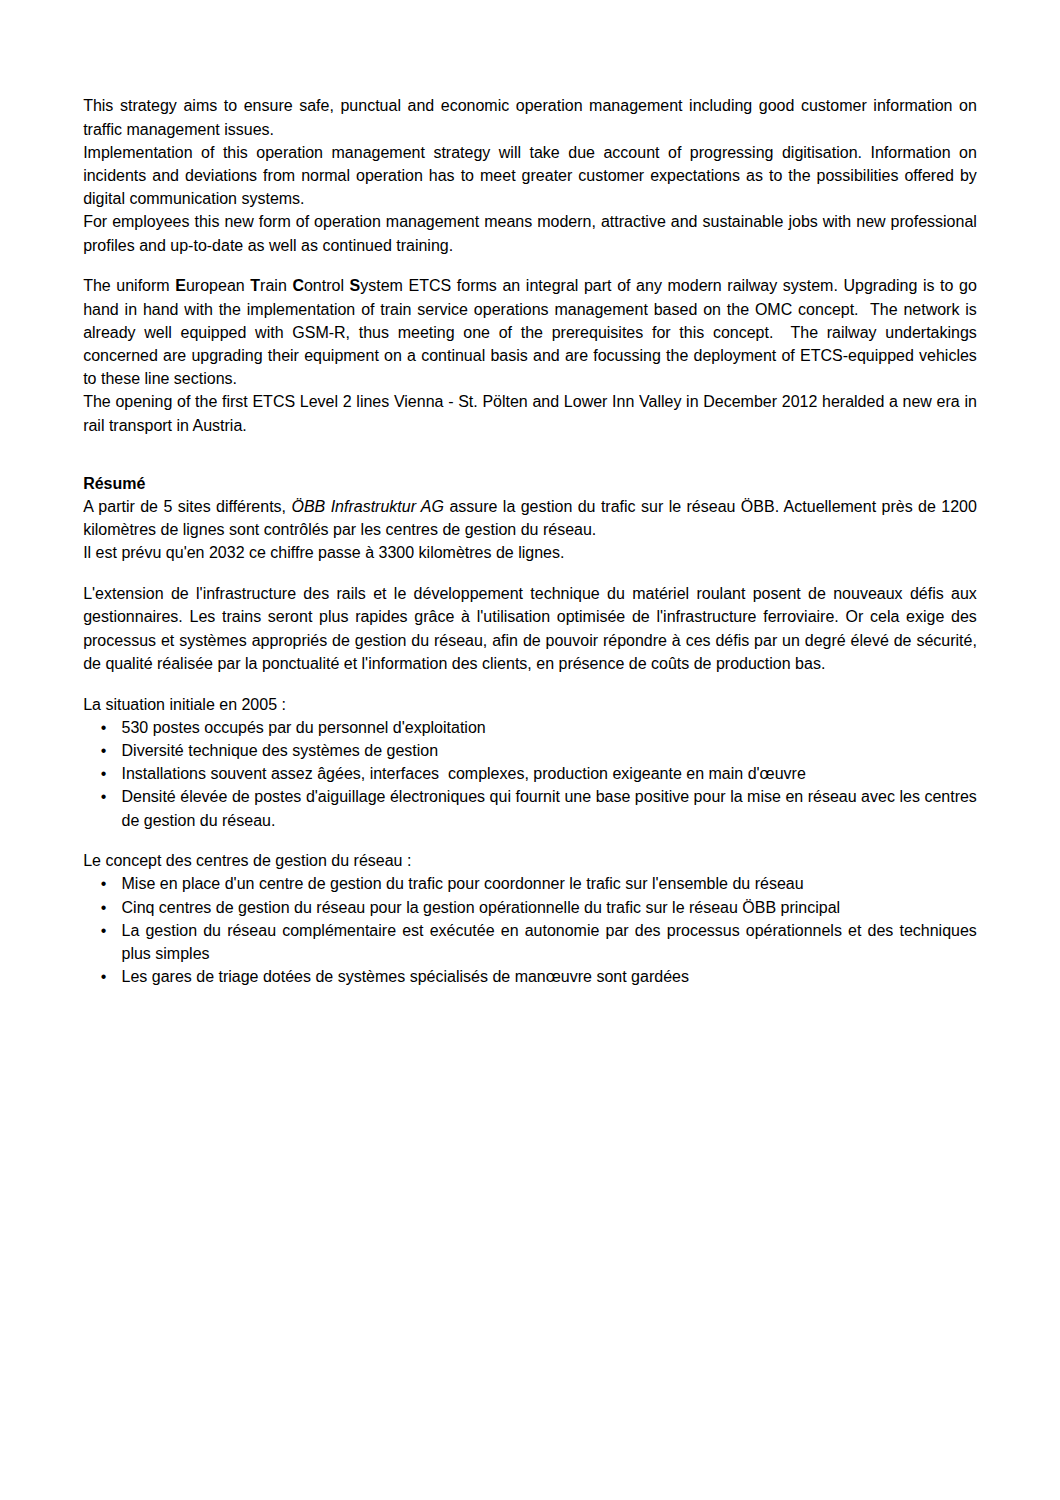This strategy aims to ensure safe, punctual and economic operation management including good customer information on traffic management issues.
Implementation of this operation management strategy will take due account of progressing digitisation. Information on incidents and deviations from normal operation has to meet greater customer expectations as to the possibilities offered by digital communication systems.
For employees this new form of operation management means modern, attractive and sustainable jobs with new professional profiles and up-to-date as well as continued training.
The uniform European Train Control System ETCS forms an integral part of any modern railway system. Upgrading is to go hand in hand with the implementation of train service operations management based on the OMC concept. The network is already well equipped with GSM-R, thus meeting one of the prerequisites for this concept. The railway undertakings concerned are upgrading their equipment on a continual basis and are focussing the deployment of ETCS-equipped vehicles to these line sections.
The opening of the first ETCS Level 2 lines Vienna - St. Pölten and Lower Inn Valley in December 2012 heralded a new era in rail transport in Austria.
Résumé
A partir de 5 sites différents, ÖBB Infrastruktur AG assure la gestion du trafic sur le réseau ÖBB. Actuellement près de 1200 kilomètres de lignes sont contrôlés par les centres de gestion du réseau.
Il est prévu qu'en 2032 ce chiffre passe à 3300 kilomètres de lignes.
L'extension de l'infrastructure des rails et le développement technique du matériel roulant posent de nouveaux défis aux gestionnaires. Les trains seront plus rapides grâce à l'utilisation optimisée de l'infrastructure ferroviaire. Or cela exige des processus et systèmes appropriés de gestion du réseau, afin de pouvoir répondre à ces défis par un degré élevé de sécurité, de qualité réalisée par la ponctualité et l'information des clients, en présence de coûts de production bas.
La situation initiale en 2005 :
530 postes occupés par du personnel d'exploitation
Diversité technique des systèmes de gestion
Installations souvent assez âgées, interfaces complexes, production exigeante en main d'œuvre
Densité élevée de postes d'aiguillage électroniques qui fournit une base positive pour la mise en réseau avec les centres de gestion du réseau.
Le concept des centres de gestion du réseau :
Mise en place d'un centre de gestion du trafic pour coordonner le trafic sur l'ensemble du réseau
Cinq centres de gestion du réseau pour la gestion opérationnelle du trafic sur le réseau ÖBB principal
La gestion du réseau complémentaire est exécutée en autonomie par des processus opérationnels et des techniques plus simples
Les gares de triage dotées de systèmes spécialisés de manœuvre sont gardées